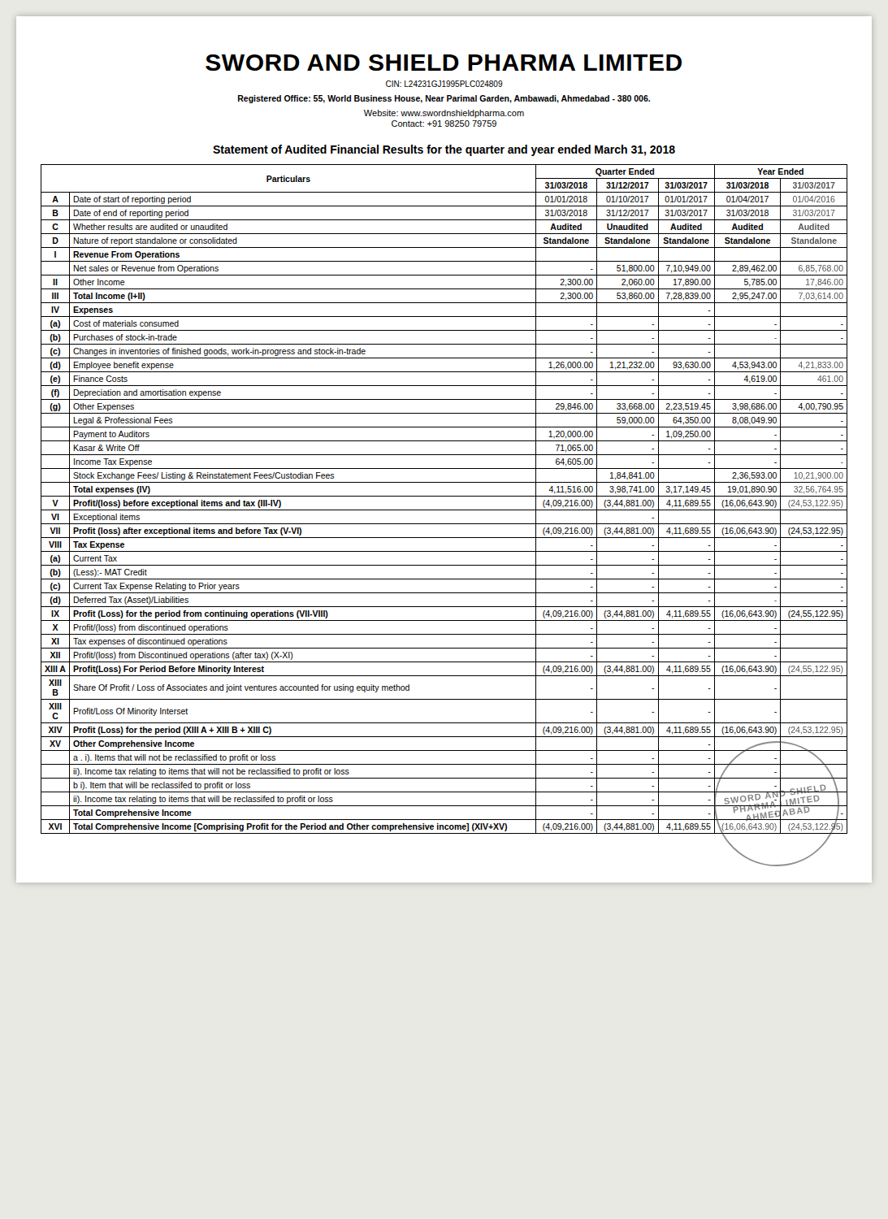SWORD AND SHIELD PHARMA LIMITED
CIN: L24231GJ1995PLC024809
Registered Office: 55, World Business House, Near Parimal Garden, Ambawadi, Ahmedabad - 380 006.
Website: www.swordnshieldpharma.com
Contact: +91 98250 79759
Statement of Audited Financial Results for the quarter and year ended March 31, 2018
| Particulars | Quarter Ended | Year Ended |
| --- | --- | --- |
| 31/03/2018 | 31/12/2017 | 31/03/2017 | 31/03/2018 | 31/03/2017 |
| A | Date of start of reporting period | 01/01/2018 | 01/10/2017 | 01/01/2017 | 01/04/2017 | 01/04/2016 |
| B | Date of end of reporting period | 31/03/2018 | 31/12/2017 | 31/03/2017 | 31/03/2018 | 31/03/2017 |
| C | Whether results are audited or unaudited | Audited | Unaudited | Audited | Audited | Audited |
| D | Nature of report standalone or consolidated | Standalone | Standalone | Standalone | Standalone | Standalone |
| I | Revenue From Operations | | | | | |
| | Net sales or Revenue from Operations | - | 51,800.00 | 7,10,949.00 | 2,89,462.00 | 6,85,768.00 |
| II | Other Income | 2,300.00 | 2,060.00 | 17,890.00 | 5,785.00 | 17,846.00 |
| III | Total Income (I+II) | 2,300.00 | 53,860.00 | 7,28,839.00 | 2,95,247.00 | 7,03,614.00 |
| IV | Expenses | | | - | | |
| (a) | Cost of materials consumed | - | - | - | - | - |
| (b) | Purchases of stock-in-trade | - | - | - | - | - |
| (c) | Changes in inventories of finished goods, work-in-progress and stock-in-trade | - | - | - | | |
| (d) | Employee benefit expense | 1,26,000.00 | 1,21,232.00 | 93,630.00 | 4,53,943.00 | 4,21,833.00 |
| (e) | Finance Costs | - | - | - | 4,619.00 | 461.00 |
| (f) | Depreciation and amortisation expense | - | - | - | - | - |
| (g) | Other Expenses | 29,846.00 | 33,668.00 | 2,23,519.45 | 3,98,686.00 | 4,00,790.95 |
| | Legal & Professional Fees | | 59,000.00 | 64,350.00 | 8,08,049.90 | - |
| | Payment to Auditors | 1,20,000.00 | - | 1,09,250.00 | - | - |
| | Kasar & Write Off | 71,065.00 | - | - | - | - |
| | Income Tax Expense | 64,605.00 | - | - | - | - |
| | Stock Exchange Fees/ Listing & Reinstatement Fees/Custodian Fees | | 1,84,841.00 | | 2,36,593.00 | 10,21,900.00 |
| | Total expenses (IV) | 4,11,516.00 | 3,98,741.00 | 3,17,149.45 | 19,01,890.90 | 32,56,764.95 |
| V | Profit/(loss) before exceptional items and tax (III-IV) | (4,09,216.00) | (3,44,881.00) | 4,11,689.55 | (16,06,643.90) | (24,53,122.95) |
| VI | Exceptional items | | - | | | |
| VII | Profit (loss) after exceptional items and before Tax (V-VI) | (4,09,216.00) | (3,44,881.00) | 4,11,689.55 | (16,06,643.90) | (24,53,122.95) |
| VIII | Tax Expense | - | - | - | - | - |
| (a) | Current Tax | - | - | - | - | - |
| (b) | (Less):- MAT Credit | - | - | - | - | - |
| (c) | Current Tax Expense Relating to Prior years | - | - | - | - | - |
| (d) | Deferred Tax (Asset)/Liabilities | - | - | - | - | - |
| IX | Profit (Loss) for the period from continuing operations (VII-VIII) | (4,09,216.00) | (3,44,881.00) | 4,11,689.55 | (16,06,643.90) | (24,55,122.95) |
| X | Profit/(loss) from discontinued operations | - | - | - | - | |
| XI | Tax expenses of discontinued operations | - | - | - | - | |
| XII | Profit/(loss) from Discontinued operations (after tax) (X-XI) | - | - | - | - | |
| XIII A | Profit(Loss) For Period Before Minority Interest | (4,09,216.00) | (3,44,881.00) | 4,11,689.55 | (16,06,643.90) | (24,55,122.95) |
| XIII B | Share Of Profit / Loss of Associates and joint ventures accounted for using equity method | - | - | - | - | |
| XIII C | Profit/Loss Of Minority Interset | - | - | - | - | |
| XIV | Profit (Loss) for the period (XIII A + XIII B + XIII C) | (4,09,216.00) | (3,44,881.00) | 4,11,689.55 | (16,06,643.90) | (24,53,122.95) |
| XV | Other Comprehensive Income | | | - | | |
| | a . i). Items that will not be reclassified to profit or loss | - | - | - | - | |
| | ii). Income tax relating to items that will not be reclassified to profit or loss | - | - | - | - | |
| | b i). Item that will be reclassifed to profit or loss | - | - | - | - | |
| | ii). Income tax relating to items that will be reclassifed to profit or loss | - | - | - | - | |
| | Total Comprehensive Income | - | - | - | - | - |
| XVI | Total Comprehensive Income [Comprising Profit for the Period and Other comprehensive income] (XIV+XV) | (4,09,216.00) | (3,44,881.00) | 4,11,689.55 | (16,06,643.90) | (24,53,122.95) |
SWORD AND SHIELD PHARMA LIMITED
AHMEDABAD